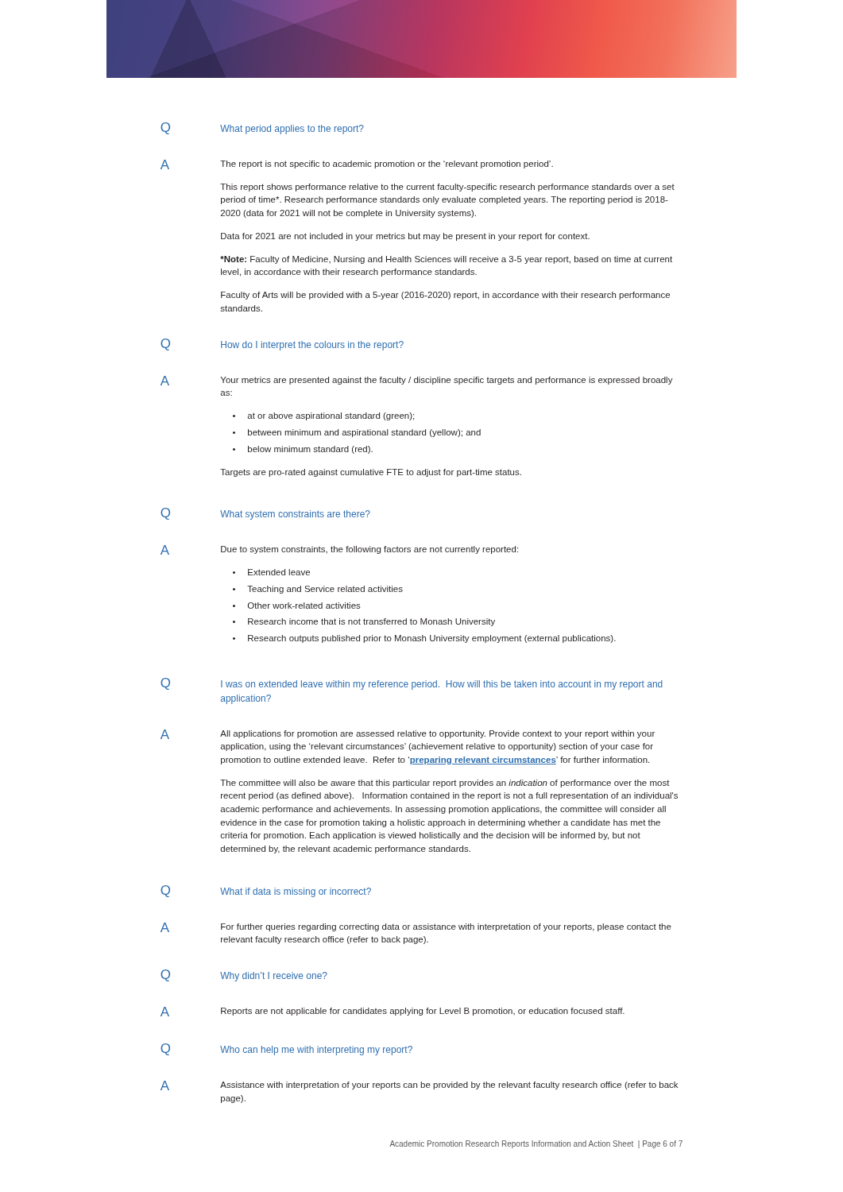Q
What period applies to the report?
A
The report is not specific to academic promotion or the ‘relevant promotion period’.
This report shows performance relative to the current faculty-specific research performance standards over a set period of time*. Research performance standards only evaluate completed years. The reporting period is 2018-2020 (data for 2021 will not be complete in University systems).
Data for 2021 are not included in your metrics but may be present in your report for context.
*Note: Faculty of Medicine, Nursing and Health Sciences will receive a 3-5 year report, based on time at current level, in accordance with their research performance standards.
Faculty of Arts will be provided with a 5-year (2016-2020) report, in accordance with their research performance standards.
Q
How do I interpret the colours in the report?
A
Your metrics are presented against the faculty / discipline specific targets and performance is expressed broadly as:
at or above aspirational standard (green);
between minimum and aspirational standard (yellow); and
below minimum standard (red).
Targets are pro-rated against cumulative FTE to adjust for part-time status.
Q
What system constraints are there?
A
Due to system constraints, the following factors are not currently reported:
Extended leave
Teaching and Service related activities
Other work-related activities
Research income that is not transferred to Monash University
Research outputs published prior to Monash University employment (external publications).
Q
I was on extended leave within my reference period. How will this be taken into account in my report and application?
A
All applications for promotion are assessed relative to opportunity. Provide context to your report within your application, using the ‘relevant circumstances’ (achievement relative to opportunity) section of your case for promotion to outline extended leave. Refer to ‘preparing relevant circumstances’ for further information.
The committee will also be aware that this particular report provides an indication of performance over the most recent period (as defined above). Information contained in the report is not a full representation of an individual's academic performance and achievements. In assessing promotion applications, the committee will consider all evidence in the case for promotion taking a holistic approach in determining whether a candidate has met the criteria for promotion. Each application is viewed holistically and the decision will be informed by, but not determined by, the relevant academic performance standards.
Q
What if data is missing or incorrect?
A
For further queries regarding correcting data or assistance with interpretation of your reports, please contact the relevant faculty research office (refer to back page).
Q
Why didn’t I receive one?
A
Reports are not applicable for candidates applying for Level B promotion, or education focused staff.
Q
Who can help me with interpreting my report?
A
Assistance with interpretation of your reports can be provided by the relevant faculty research office (refer to back page).
Academic Promotion Research Reports Information and Action Sheet | Page 6 of 7